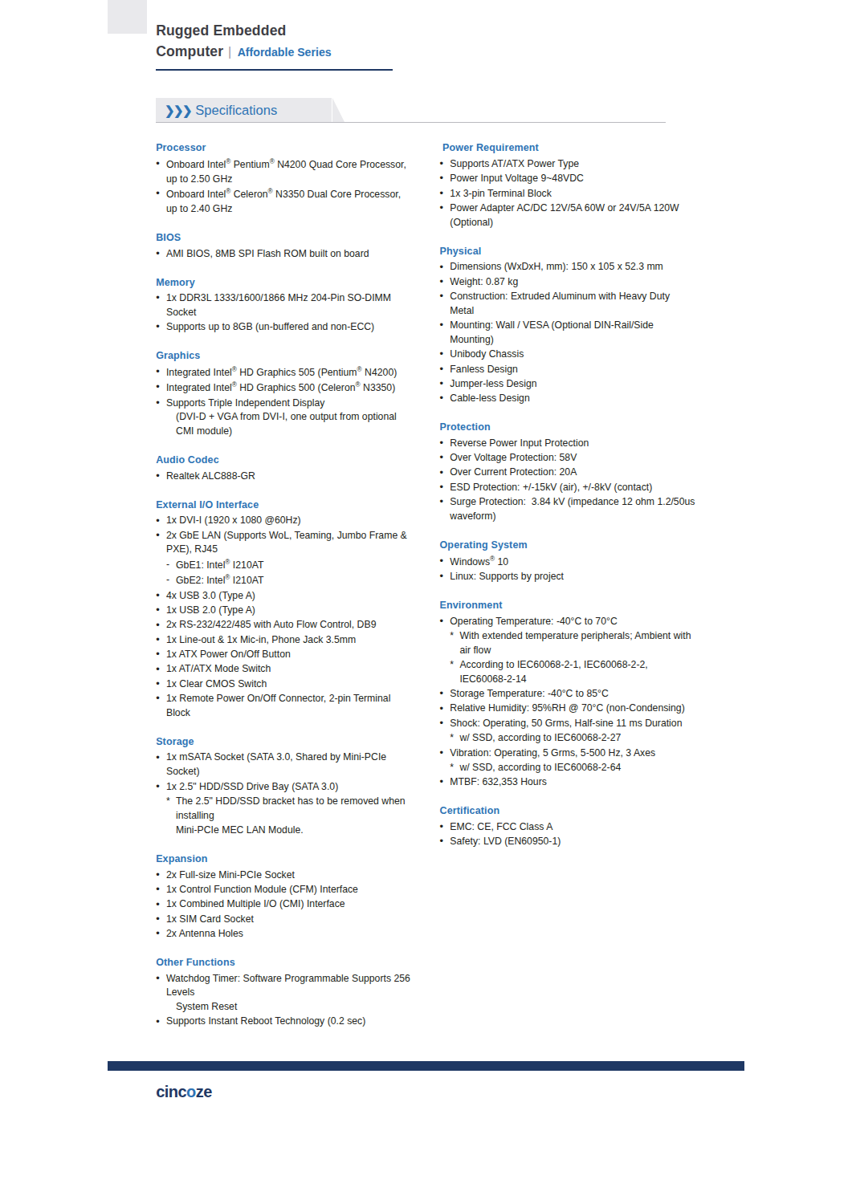Rugged Embedded Computer
|Affordable Series
❯❯❯
Specifications
Processor
Onboard Intel® Pentium® N4200 Quad Core Processor, up to 2.50 GHz
Onboard Intel® Celeron® N3350 Dual Core Processor, up to 2.40 GHz
BIOS
AMI BIOS, 8MB SPI Flash ROM built on board
Memory
1x DDR3L 1333/1600/1866 MHz 204-Pin SO-DIMM Socket
Supports up to 8GB (un-buffered and non-ECC)
Graphics
Integrated Intel® HD Graphics 505 (Pentium® N4200)
Integrated Intel® HD Graphics 500 (Celeron® N3350)
Supports Triple Independent Display (DVI-D + VGA from DVI-I, one output from optional CMI module)
Audio Codec
Realtek ALC888-GR
External I/O Interface
1x DVI-I (1920 x 1080 @60Hz)
2x GbE LAN (Supports WoL, Teaming, Jumbo Frame & PXE), RJ45
-GbE1: Intel® I210AT
-GbE2: Intel® I210AT
4x USB 3.0 (Type A)
1x USB 2.0 (Type A)
2x RS-232/422/485 with Auto Flow Control, DB9
1x Line-out & 1x Mic-in, Phone Jack 3.5mm
1x ATX Power On/Off Button
1x AT/ATX Mode Switch
1x Clear CMOS Switch
1x Remote Power On/Off Connector, 2-pin Terminal Block
Storage
1x mSATA Socket (SATA 3.0, Shared by Mini-PCIe Socket)
1x 2.5" HDD/SSD Drive Bay (SATA 3.0)
*The 2.5" HDD/SSD bracket has to be removed when installing
Mini-PCIe MEC LAN Module.
Expansion
2x Full-size Mini-PCIe Socket
1x Control Function Module (CFM) Interface
1x Combined Multiple I/O (CMI) Interface
1x SIM Card Socket
2x Antenna Holes
Other Functions
Watchdog Timer: Software Programmable Supports 256 Levels System Reset
Supports Instant Reboot Technology (0.2 sec)
Power Requirement
Supports AT/ATX Power Type
Power Input Voltage 9~48VDC
1x 3-pin Terminal Block
Power Adapter AC/DC 12V/5A 60W or 24V/5A 120W (Optional)
Physical
Dimensions (WxDxH, mm): 150 x 105 x 52.3 mm
Weight: 0.87 kg
Construction: Extruded Aluminum with Heavy Duty Metal
Mounting: Wall / VESA (Optional DIN-Rail/Side Mounting)
Unibody Chassis
Fanless Design
Jumper-less Design
Cable-less Design
Protection
Reverse Power Input Protection
Over Voltage Protection: 58V
Over Current Protection: 20A
ESD Protection: +/-15kV (air), +/-8kV (contact)
Surge Protection: 3.84 kV (impedance 12 ohm 1.2/50us waveform)
Operating System
Windows® 10
Linux: Supports by project
Environment
Operating Temperature: -40°C to 70°C
*With extended temperature peripherals; Ambient with air flow
*According to IEC60068-2-1, IEC60068-2-2, IEC60068-2-14
Storage Temperature: -40°C to 85°C
Relative Humidity: 95%RH @ 70°C (non-Condensing)
Shock: Operating, 50 Grms, Half-sine 11 ms Duration
*w/ SSD, according to IEC60068-2-27
Vibration: Operating, 5 Grms, 5-500 Hz, 3 Axes
*w/ SSD, according to IEC60068-2-64
MTBF: 632,353 Hours
Certification
EMC: CE, FCC Class A
Safety: LVD (EN60950-1)
cincoze